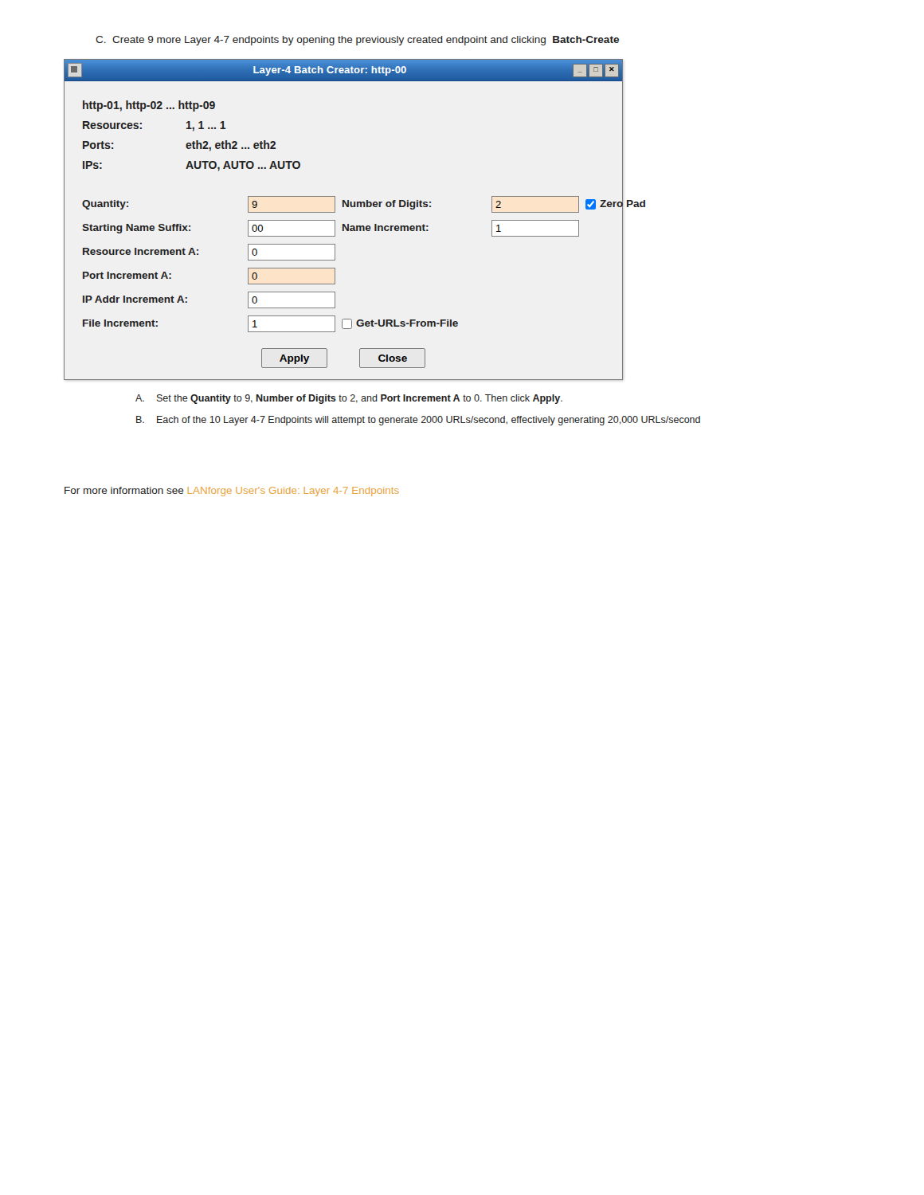C. Create 9 more Layer 4-7 endpoints by opening the previously created endpoint and clicking Batch-Create
Layer-4 Batch Creator: http-00 _□✕
| http-01, http-02 ... http-09 |
| Resources: | 1, 1 ... 1 |
| Ports: | eth2, eth2 ... eth2 |
| IPs: | AUTO, AUTO ... AUTO |
Quantity: Number of Digits:
Zero Pad
Starting Name Suffix: Name Increment: Resource Increment A: Port Increment A: IP Addr Increment A: File Increment:
Get-URLs-From-File
Apply Close
Set the Quantity to 9, Number of Digits to 2, and Port Increment A to 0. Then click Apply.
Each of the 10 Layer 4-7 Endpoints will attempt to generate 2000 URLs/second, effectively generating 20,000 URLs/second
For more information see LANforge User's Guide: Layer 4-7 Endpoints